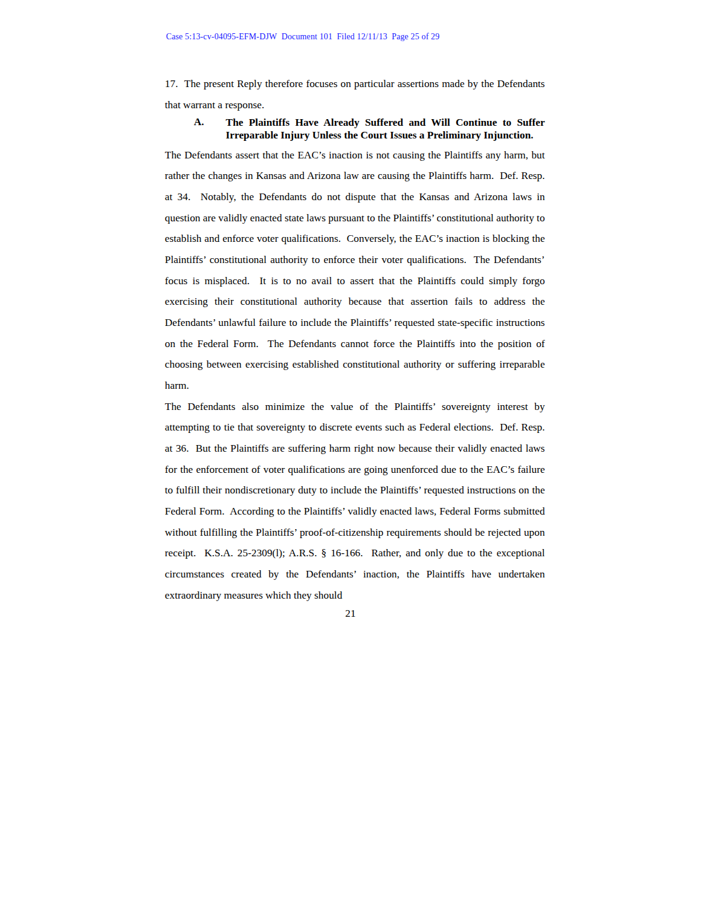Case 5:13-cv-04095-EFM-DJW Document 101 Filed 12/11/13 Page 25 of 29
17. The present Reply therefore focuses on particular assertions made by the Defendants that warrant a response.
A.
The Plaintiffs Have Already Suffered and Will Continue to Suffer Irreparable Injury Unless the Court Issues a Preliminary Injunction.
The Defendants assert that the EAC’s inaction is not causing the Plaintiffs any harm, but rather the changes in Kansas and Arizona law are causing the Plaintiffs harm. Def. Resp. at 34. Notably, the Defendants do not dispute that the Kansas and Arizona laws in question are validly enacted state laws pursuant to the Plaintiffs’ constitutional authority to establish and enforce voter qualifications. Conversely, the EAC’s inaction is blocking the Plaintiffs’ constitutional authority to enforce their voter qualifications. The Defendants’ focus is misplaced. It is to no avail to assert that the Plaintiffs could simply forgo exercising their constitutional authority because that assertion fails to address the Defendants’ unlawful failure to include the Plaintiffs’ requested state-specific instructions on the Federal Form. The Defendants cannot force the Plaintiffs into the position of choosing between exercising established constitutional authority or suffering irreparable harm.
The Defendants also minimize the value of the Plaintiffs’ sovereignty interest by attempting to tie that sovereignty to discrete events such as Federal elections. Def. Resp. at 36. But the Plaintiffs are suffering harm right now because their validly enacted laws for the enforcement of voter qualifications are going unenforced due to the EAC’s failure to fulfill their nondiscretionary duty to include the Plaintiffs’ requested instructions on the Federal Form. According to the Plaintiffs’ validly enacted laws, Federal Forms submitted without fulfilling the Plaintiffs’ proof-of-citizenship requirements should be rejected upon receipt. K.S.A. 25-2309(l); A.R.S. § 16-166. Rather, and only due to the exceptional circumstances created by the Defendants’ inaction, the Plaintiffs have undertaken extraordinary measures which they should
21